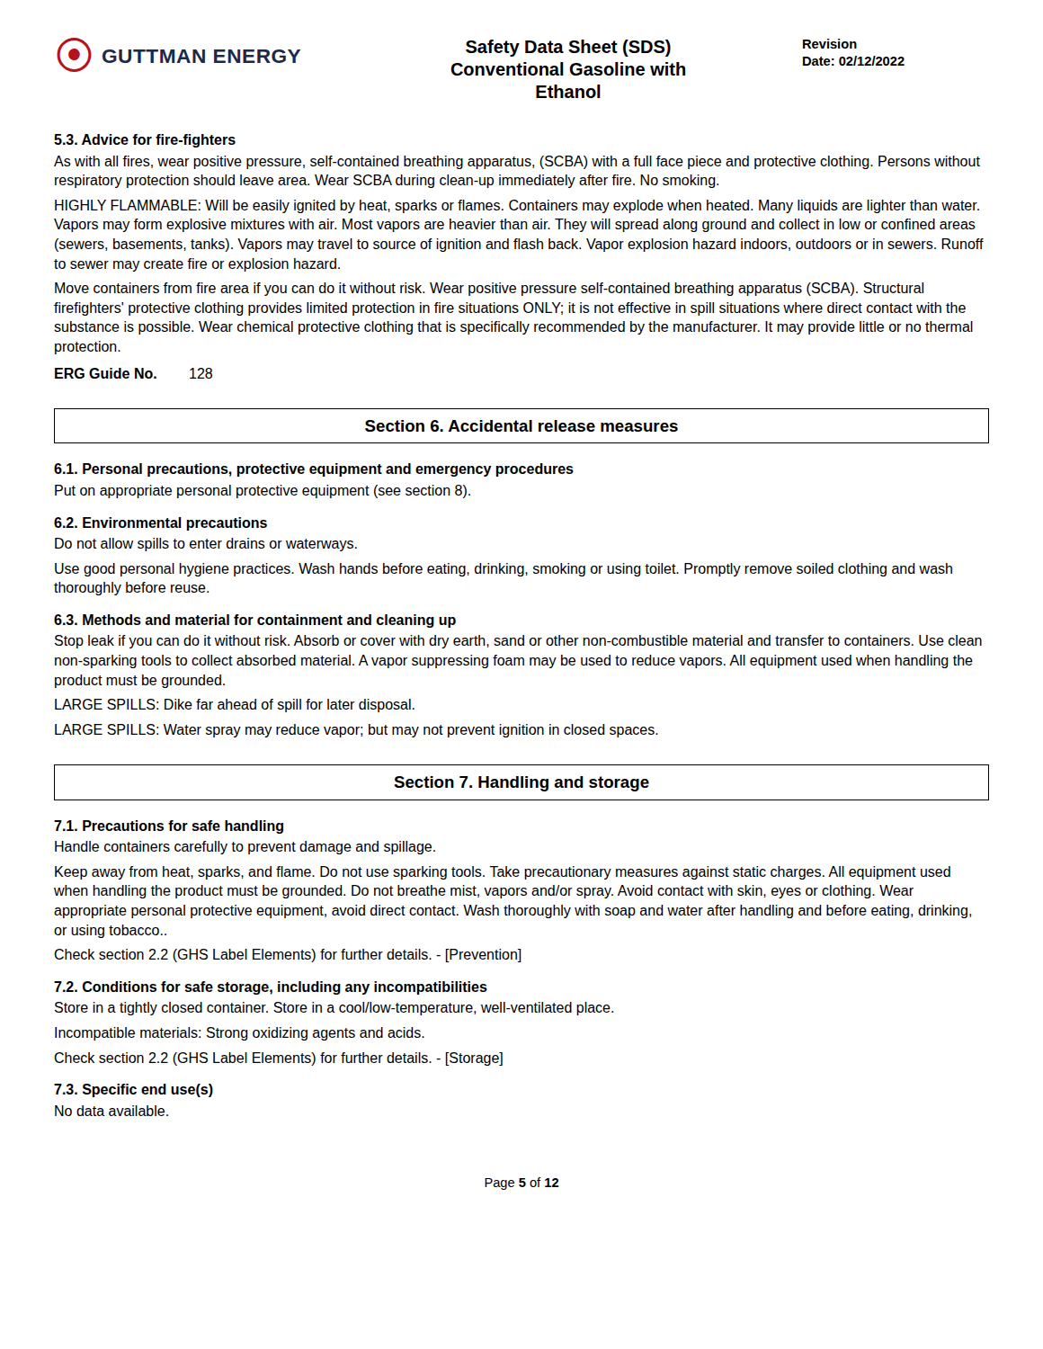⦿ GUTTMAN ENERGY
Safety Data Sheet (SDS)
Conventional Gasoline with
Ethanol
Revision
Date: 02/12/2022
5.3. Advice for fire-fighters
As with all fires, wear positive pressure, self-contained breathing apparatus, (SCBA) with a full face piece and protective clothing. Persons without respiratory protection should leave area. Wear SCBA during clean-up immediately after fire. No smoking.
HIGHLY FLAMMABLE: Will be easily ignited by heat, sparks or flames. Containers may explode when heated. Many liquids are lighter than water. Vapors may form explosive mixtures with air. Most vapors are heavier than air. They will spread along ground and collect in low or confined areas (sewers, basements, tanks). Vapors may travel to source of ignition and flash back. Vapor explosion hazard indoors, outdoors or in sewers. Runoff to sewer may create fire or explosion hazard.
Move containers from fire area if you can do it without risk. Wear positive pressure self-contained breathing apparatus (SCBA). Structural firefighters' protective clothing provides limited protection in fire situations ONLY; it is not effective in spill situations where direct contact with the substance is possible. Wear chemical protective clothing that is specifically recommended by the manufacturer. It may provide little or no thermal protection.
ERG Guide No. 128
Section 6. Accidental release measures
6.1. Personal precautions, protective equipment and emergency procedures
Put on appropriate personal protective equipment (see section 8).
6.2. Environmental precautions
Do not allow spills to enter drains or waterways.
Use good personal hygiene practices. Wash hands before eating, drinking, smoking or using toilet. Promptly remove soiled clothing and wash thoroughly before reuse.
6.3. Methods and material for containment and cleaning up
Stop leak if you can do it without risk. Absorb or cover with dry earth, sand or other non-combustible material and transfer to containers. Use clean non-sparking tools to collect absorbed material. A vapor suppressing foam may be used to reduce vapors. All equipment used when handling the product must be grounded.
LARGE SPILLS: Dike far ahead of spill for later disposal.
LARGE SPILLS: Water spray may reduce vapor; but may not prevent ignition in closed spaces.
Section 7. Handling and storage
7.1. Precautions for safe handling
Handle containers carefully to prevent damage and spillage.
Keep away from heat, sparks, and flame. Do not use sparking tools. Take precautionary measures against static charges. All equipment used when handling the product must be grounded. Do not breathe mist, vapors and/or spray. Avoid contact with skin, eyes or clothing. Wear appropriate personal protective equipment, avoid direct contact. Wash thoroughly with soap and water after handling and before eating, drinking, or using tobacco..
Check section 2.2 (GHS Label Elements) for further details. - [Prevention]
7.2. Conditions for safe storage, including any incompatibilities
Store in a tightly closed container. Store in a cool/low-temperature, well-ventilated place.
Incompatible materials: Strong oxidizing agents and acids.
Check section 2.2 (GHS Label Elements) for further details. - [Storage]
7.3. Specific end use(s)
No data available.
Page 5 of 12